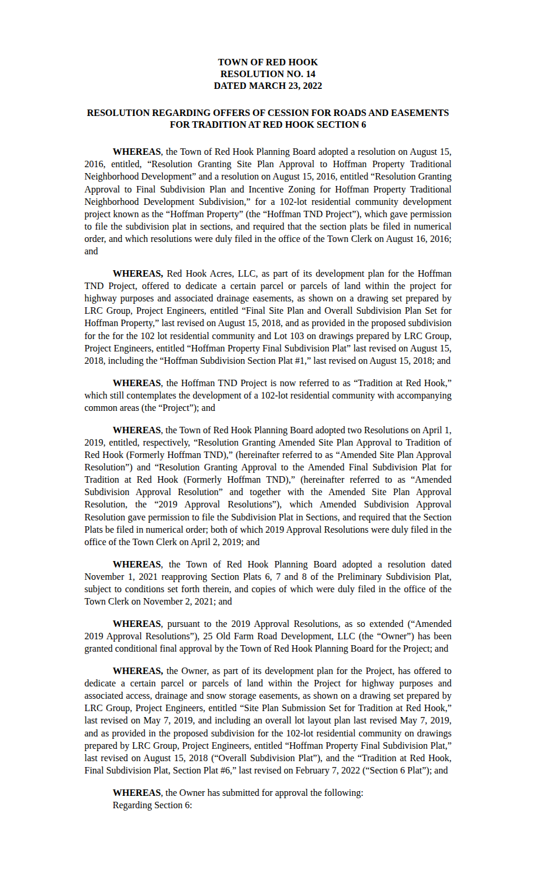TOWN OF RED HOOK
RESOLUTION NO. 14
DATED MARCH 23, 2022
RESOLUTION REGARDING OFFERS OF CESSION FOR ROADS AND EASEMENTS
FOR TRADITION AT RED HOOK SECTION 6
WHEREAS, the Town of Red Hook Planning Board adopted a resolution on August 15, 2016, entitled, “Resolution Granting Site Plan Approval to Hoffman Property Traditional Neighborhood Development” and a resolution on August 15, 2016, entitled “Resolution Granting Approval to Final Subdivision Plan and Incentive Zoning for Hoffman Property Traditional Neighborhood Development Subdivision,” for a 102-lot residential community development project known as the “Hoffman Property” (the “Hoffman TND Project”), which gave permission to file the subdivision plat in sections, and required that the section plats be filed in numerical order, and which resolutions were duly filed in the office of the Town Clerk on August 16, 2016; and
WHEREAS, Red Hook Acres, LLC, as part of its development plan for the Hoffman TND Project, offered to dedicate a certain parcel or parcels of land within the project for highway purposes and associated drainage easements, as shown on a drawing set prepared by LRC Group, Project Engineers, entitled “Final Site Plan and Overall Subdivision Plan Set for Hoffman Property,” last revised on August 15, 2018, and as provided in the proposed subdivision for the for the 102 lot residential community and Lot 103 on drawings prepared by LRC Group, Project Engineers, entitled “Hoffman Property Final Subdivision Plat” last revised on August 15, 2018, including the “Hoffman Subdivision Section Plat #1,” last revised on August 15, 2018; and
WHEREAS, the Hoffman TND Project is now referred to as “Tradition at Red Hook,” which still contemplates the development of a 102-lot residential community with accompanying common areas (the “Project”); and
WHEREAS, the Town of Red Hook Planning Board adopted two Resolutions on April 1, 2019, entitled, respectively, “Resolution Granting Amended Site Plan Approval to Tradition of Red Hook (Formerly Hoffman TND),” (hereinafter referred to as “Amended Site Plan Approval Resolution”) and “Resolution Granting Approval to the Amended Final Subdivision Plat for Tradition at Red Hook (Formerly Hoffman TND),” (hereinafter referred to as “Amended Subdivision Approval Resolution” and together with the Amended Site Plan Approval Resolution, the “2019 Approval Resolutions”), which Amended Subdivision Approval Resolution gave permission to file the Subdivision Plat in Sections, and required that the Section Plats be filed in numerical order; both of which 2019 Approval Resolutions were duly filed in the office of the Town Clerk on April 2, 2019; and
WHEREAS, the Town of Red Hook Planning Board adopted a resolution dated November 1, 2021 reapproving Section Plats 6, 7 and 8 of the Preliminary Subdivision Plat, subject to conditions set forth therein, and copies of which were duly filed in the office of the Town Clerk on November 2, 2021; and
WHEREAS, pursuant to the 2019 Approval Resolutions, as so extended (“Amended 2019 Approval Resolutions”), 25 Old Farm Road Development, LLC (the “Owner”) has been granted conditional final approval by the Town of Red Hook Planning Board for the Project; and
WHEREAS, the Owner, as part of its development plan for the Project, has offered to dedicate a certain parcel or parcels of land within the Project for highway purposes and associated access, drainage and snow storage easements, as shown on a drawing set prepared by LRC Group, Project Engineers, entitled “Site Plan Submission Set for Tradition at Red Hook,” last revised on May 7, 2019, and including an overall lot layout plan last revised May 7, 2019, and as provided in the proposed subdivision for the 102-lot residential community on drawings prepared by LRC Group, Project Engineers, entitled “Hoffman Property Final Subdivision Plat,” last revised on August 15, 2018 (“Overall Subdivision Plat”), and the “Tradition at Red Hook, Final Subdivision Plat, Section Plat #6,” last revised on February 7, 2022 (“Section 6 Plat”); and
WHEREAS, the Owner has submitted for approval the following:
Regarding Section 6: